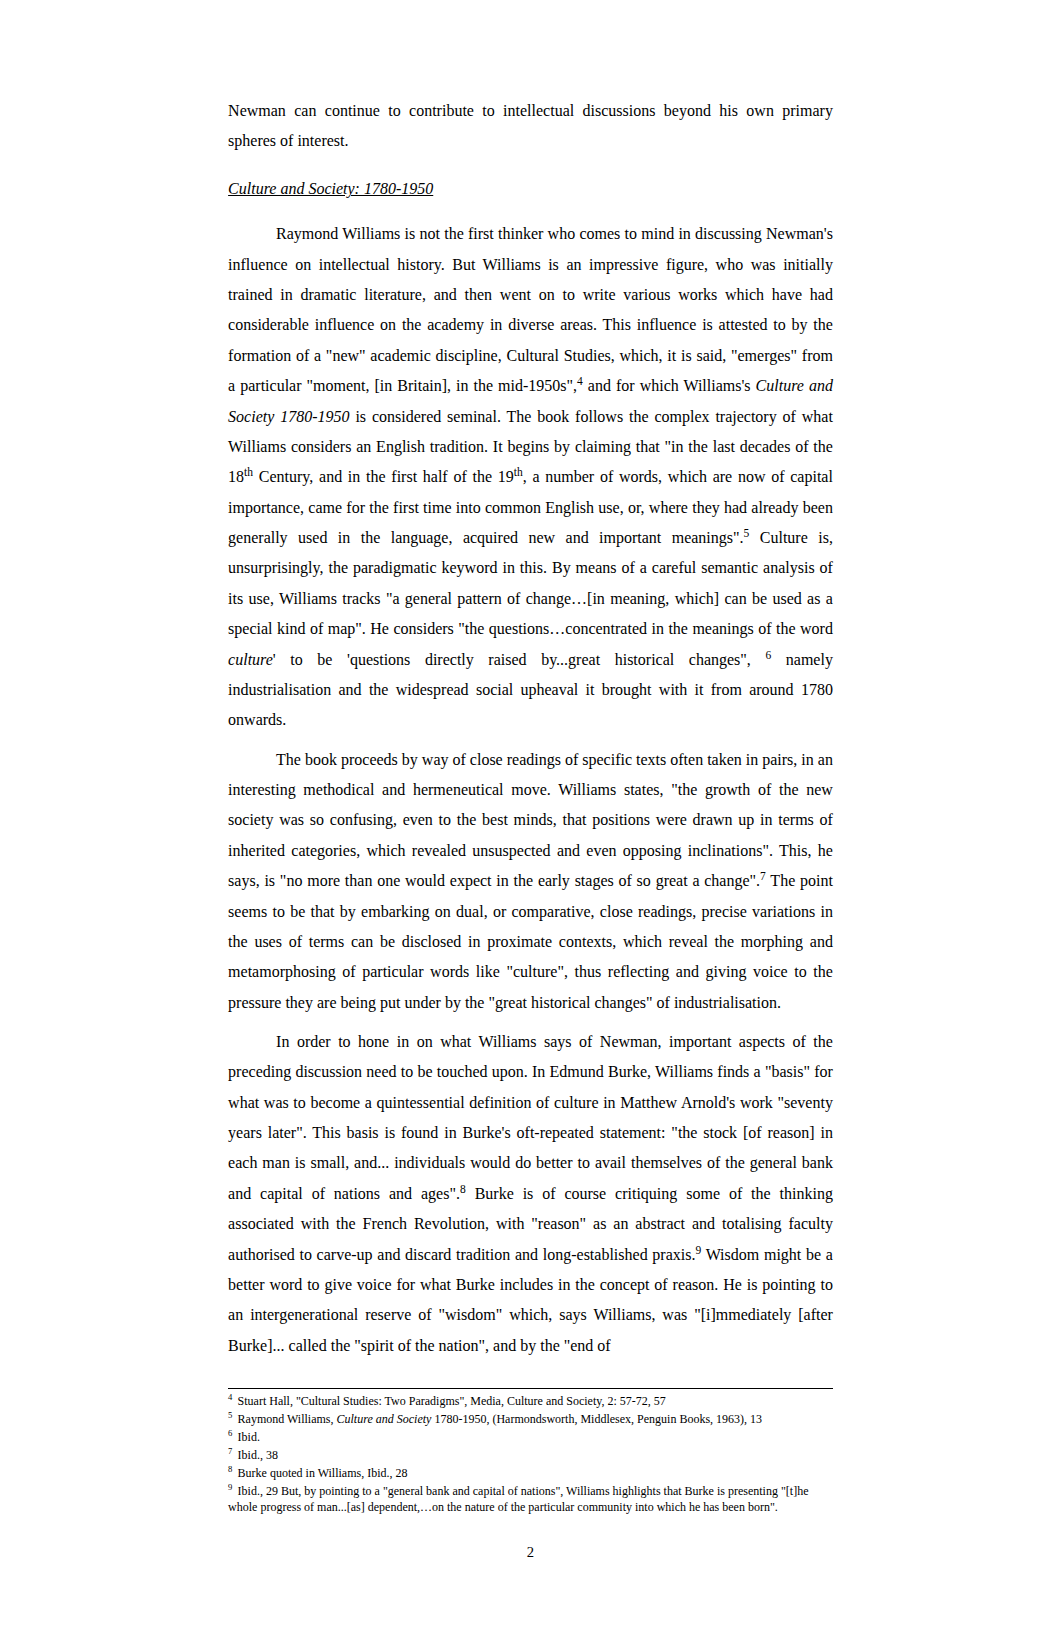Newman can continue to contribute to intellectual discussions beyond his own primary spheres of interest.
Culture and Society: 1780-1950
Raymond Williams is not the first thinker who comes to mind in discussing Newman's influence on intellectual history. But Williams is an impressive figure, who was initially trained in dramatic literature, and then went on to write various works which have had considerable influence on the academy in diverse areas. This influence is attested to by the formation of a "new" academic discipline, Cultural Studies, which, it is said, "emerges" from a particular "moment, [in Britain], in the mid-1950s",4 and for which Williams's Culture and Society 1780-1950 is considered seminal. The book follows the complex trajectory of what Williams considers an English tradition. It begins by claiming that "in the last decades of the 18th Century, and in the first half of the 19th, a number of words, which are now of capital importance, came for the first time into common English use, or, where they had already been generally used in the language, acquired new and important meanings".5 Culture is, unsurprisingly, the paradigmatic keyword in this. By means of a careful semantic analysis of its use, Williams tracks "a general pattern of change…[in meaning, which] can be used as a special kind of map". He considers "the questions…concentrated in the meanings of the word culture' to be 'questions directly raised by...great historical changes", 6 namely industrialisation and the widespread social upheaval it brought with it from around 1780 onwards.
The book proceeds by way of close readings of specific texts often taken in pairs, in an interesting methodical and hermeneutical move. Williams states, "the growth of the new society was so confusing, even to the best minds, that positions were drawn up in terms of inherited categories, which revealed unsuspected and even opposing inclinations". This, he says, is "no more than one would expect in the early stages of so great a change".7 The point seems to be that by embarking on dual, or comparative, close readings, precise variations in the uses of terms can be disclosed in proximate contexts, which reveal the morphing and metamorphosing of particular words like "culture", thus reflecting and giving voice to the pressure they are being put under by the "great historical changes" of industrialisation.
In order to hone in on what Williams says of Newman, important aspects of the preceding discussion need to be touched upon. In Edmund Burke, Williams finds a "basis" for what was to become a quintessential definition of culture in Matthew Arnold's work "seventy years later". This basis is found in Burke's oft-repeated statement: "the stock [of reason] in each man is small, and... individuals would do better to avail themselves of the general bank and capital of nations and ages".8 Burke is of course critiquing some of the thinking associated with the French Revolution, with "reason" as an abstract and totalising faculty authorised to carve-up and discard tradition and long-established praxis.9 Wisdom might be a better word to give voice for what Burke includes in the concept of reason. He is pointing to an intergenerational reserve of "wisdom" which, says Williams, was "[i]mmediately [after Burke]... called the "spirit of the nation", and by the "end of
4 Stuart Hall, "Cultural Studies: Two Paradigms", Media, Culture and Society, 2: 57-72, 57
5 Raymond Williams, Culture and Society 1780-1950, (Harmondsworth, Middlesex, Penguin Books, 1963), 13
6 Ibid.
7 Ibid., 38
8 Burke quoted in Williams, Ibid., 28
9 Ibid., 29 But, by pointing to a "general bank and capital of nations", Williams highlights that Burke is presenting "[t]he whole progress of man...[as] dependent,…on the nature of the particular community into which he has been born".
2